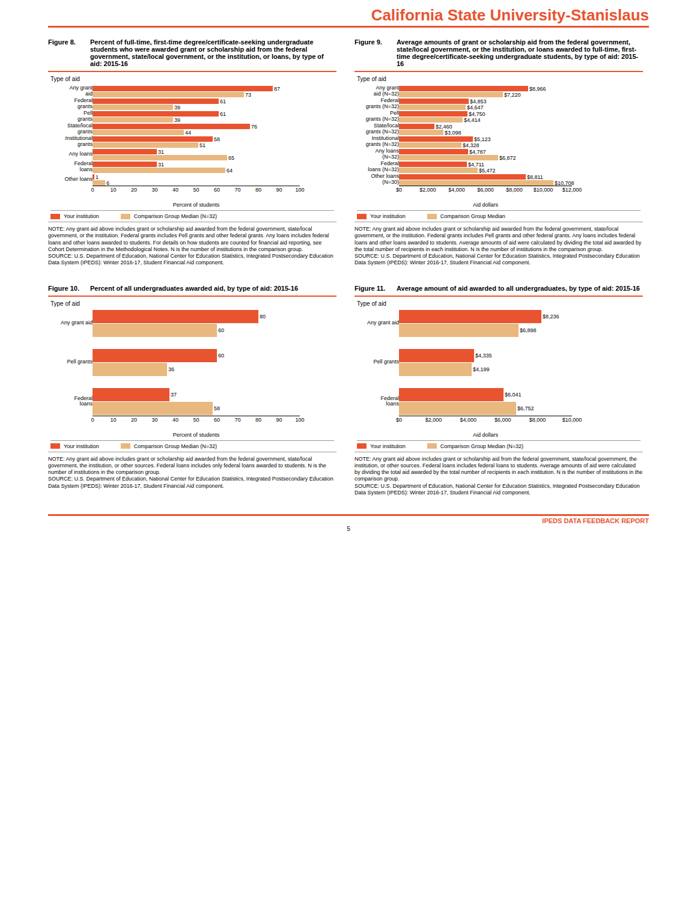California State University-Stanislaus
Figure 8.
Percent of full-time, first-time degree/certificate-seeking undergraduate students who were awarded grant or scholarship aid from the federal government, state/local government, or the institution, or loans, by type of aid: 2015-16
Type of aid
| Any grant aid | 87 73 |
| Federal grants | 61 39 |
| Pell grants | 61 39 |
| State/local grants | 76 44 |
| Institutional grants | 58 51 |
| Any loans | 31 65 |
| Federal loans | 31 64 |
| Other loans | 1 6 |
0 10 20 30 40 50 60 70 80 90 100
Percent of students
Your institution Comparison Group Median (N=32)
NOTE: Any grant aid above includes grant or scholarship aid awarded from the federal government, state/local government, or the institution. Federal grants includes Pell grants and other federal grants. Any loans includes federal loans and other loans awarded to students. For details on how students are counted for financial aid reporting, see Cohort Determination in the Methodological Notes. N is the number of institutions in the comparison group.
SOURCE: U.S. Department of Education, National Center for Education Statistics, Integrated Postsecondary Education Data System (IPEDS): Winter 2016-17, Student Financial Aid component.
Figure 10.
Percent of all undergraduates awarded aid, by type of aid: 2015-16
Type of aid
| Any grant aid | 80 60 |
| Pell grants | 60 36 |
| Federal loans | 37 58 |
0 10 20 30 40 50 60 70 80 90 100
Percent of students
Your institution Comparison Group Median (N=32)
NOTE: Any grant aid above includes grant or scholarship aid awarded from the federal government, state/local government, the institution, or other sources. Federal loans includes only federal loans awarded to students. N is the number of institutions in the comparison group.
SOURCE: U.S. Department of Education, National Center for Education Statistics, Integrated Postsecondary Education Data System (IPEDS): Winter 2016-17, Student Financial Aid component.
Figure 9.
Average amounts of grant or scholarship aid from the federal government, state/local government, or the institution, or loans awarded to full-time, first-time degree/certificate-seeking undergraduate students, by type of aid: 2015-16
Type of aid
| Any grant aid (N=32) | $8,966 $7,220 |
| Federal grants (N=32) | $4,853 $4,647 |
| Pell grants (N=32) | $4,750 $4,414 |
| State/local grants (N=32) | $2,460 $3,098 |
| Institutional grants (N=32) | $5,123 $4,328 |
| Any loans (N=32) | $4,787 $6,872 |
| Federal loans (N=32) | $4,711 $5,472 |
| Other loans (N=30) | $8,811 $10,708 |
$0 $2,000 $4,000 $6,000 $8,000 $10,000 $12,000
Aid dollars
Your institution Comparison Group Median
NOTE: Any grant aid above includes grant or scholarship aid awarded from the federal government, state/local government, or the institution. Federal grants includes Pell grants and other federal grants. Any loans includes federal loans and other loans awarded to students. Average amounts of aid were calculated by dividing the total aid awarded by the total number of recipients in each institution. N is the number of institutions in the comparison group.
SOURCE: U.S. Department of Education, National Center for Education Statistics, Integrated Postsecondary Education Data System (IPEDS): Winter 2016-17, Student Financial Aid component.
Figure 11.
Average amount of aid awarded to all undergraduates, by type of aid: 2015-16
Type of aid
| Any grant aid | $8,236 $6,898 |
| Pell grants | $4,335 $4,199 |
| Federal loans | $6,041 $6,752 |
$0 $2,000 $4,000 $6,000 $8,000 $10,000
Aid dollars
Your institution Comparison Group Median (N=32)
NOTE: Any grant aid above includes grant or scholarship aid from the federal government, state/local government, the institution, or other sources. Federal loans includes federal loans to students. Average amounts of aid were calculated by dividing the total aid awarded by the total number of recipients in each institution. N is the number of institutions in the comparison group.
SOURCE: U.S. Department of Education, National Center for Education Statistics, Integrated Postsecondary Education Data System (IPEDS): Winter 2016-17, Student Financial Aid component.
IPEDS DATA FEEDBACK REPORT
5